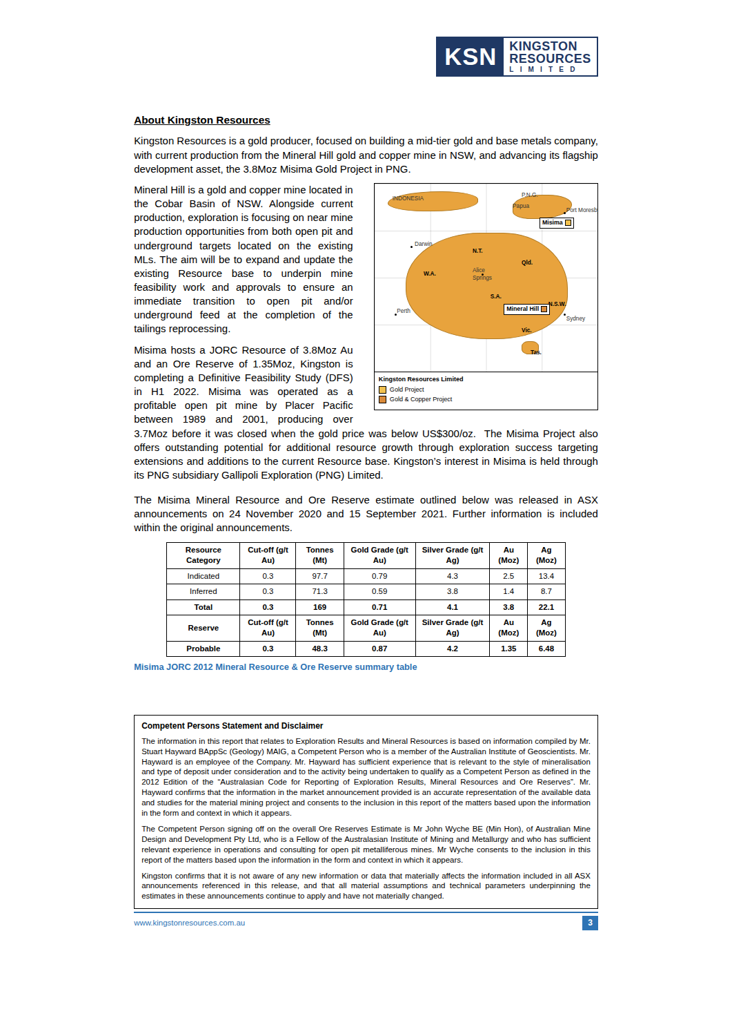KSN
KINGSTON
RESOURCES
L I M I T E D
About Kingston Resources
Kingston Resources is a gold producer, focused on building a mid-tier gold and base metals company, with current production from the Mineral Hill gold and copper mine in NSW, and advancing its flagship development asset, the 3.8Moz Misima Gold Project in PNG.
INDONESIA
P.N.G.
Papua
Port Moresby
Misima
Darwin
N.T.
W.A.
Qld.
S.A.
N.S.W.
Vic.
Tas.
Alice
Springs
Perth
Sydney
Mineral Hill
Kingston Resources Limited
Gold Project
Gold & Copper Project
Mineral Hill is a gold and copper mine located in the Cobar Basin of NSW. Alongside current production, exploration is focusing on near mine production opportunities from both open pit and underground targets located on the existing MLs. The aim will be to expand and update the existing Resource base to underpin mine feasibility work and approvals to ensure an immediate transition to open pit and/or underground feed at the completion of the tailings reprocessing.
Misima hosts a JORC Resource of 3.8Moz Au and an Ore Reserve of 1.35Moz, Kingston is completing a Definitive Feasibility Study (DFS) in H1 2022. Misima was operated as a profitable open pit mine by Placer Pacific between 1989 and 2001, producing over 3.7Moz before it was closed when the gold price was below US$300/oz. The Misima Project also offers outstanding potential for additional resource growth through exploration success targeting extensions and additions to the current Resource base. Kingston’s interest in Misima is held through its PNG subsidiary Gallipoli Exploration (PNG) Limited.
The Misima Mineral Resource and Ore Reserve estimate outlined below was released in ASX announcements on 24 November 2020 and 15 September 2021. Further information is included within the original announcements.
| Resource Category | Cut-off (g/t Au) | Tonnes (Mt) | Gold Grade (g/t Au) | Silver Grade (g/t Ag) | Au (Moz) | Ag (Moz) |
| --- | --- | --- | --- | --- | --- | --- |
| Indicated | 0.3 | 97.7 | 0.79 | 4.3 | 2.5 | 13.4 |
| Inferred | 0.3 | 71.3 | 0.59 | 3.8 | 1.4 | 8.7 |
| Total | 0.3 | 169 | 0.71 | 4.1 | 3.8 | 22.1 |
| Reserve | Cut-off (g/t Au) | Tonnes (Mt) | Gold Grade (g/t Au) | Silver Grade (g/t Ag) | Au (Moz) | Ag (Moz) |
| Probable | 0.3 | 48.3 | 0.87 | 4.2 | 1.35 | 6.48 |
Misima JORC 2012 Mineral Resource & Ore Reserve summary table
Competent Persons Statement and Disclaimer
The information in this report that relates to Exploration Results and Mineral Resources is based on information compiled by Mr. Stuart Hayward BAppSc (Geology) MAIG, a Competent Person who is a member of the Australian Institute of Geoscientists. Mr. Hayward is an employee of the Company. Mr. Hayward has sufficient experience that is relevant to the style of mineralisation and type of deposit under consideration and to the activity being undertaken to qualify as a Competent Person as defined in the 2012 Edition of the “Australasian Code for Reporting of Exploration Results, Mineral Resources and Ore Reserves”. Mr. Hayward confirms that the information in the market announcement provided is an accurate representation of the available data and studies for the material mining project and consents to the inclusion in this report of the matters based upon the information in the form and context in which it appears.
The Competent Person signing off on the overall Ore Reserves Estimate is Mr John Wyche BE (Min Hon), of Australian Mine Design and Development Pty Ltd, who is a Fellow of the Australasian Institute of Mining and Metallurgy and who has sufficient relevant experience in operations and consulting for open pit metalliferous mines. Mr Wyche consents to the inclusion in this report of the matters based upon the information in the form and context in which it appears.
Kingston confirms that it is not aware of any new information or data that materially affects the information included in all ASX announcements referenced in this release, and that all material assumptions and technical parameters underpinning the estimates in these announcements continue to apply and have not materially changed.
www.kingstonresources.com.au
3